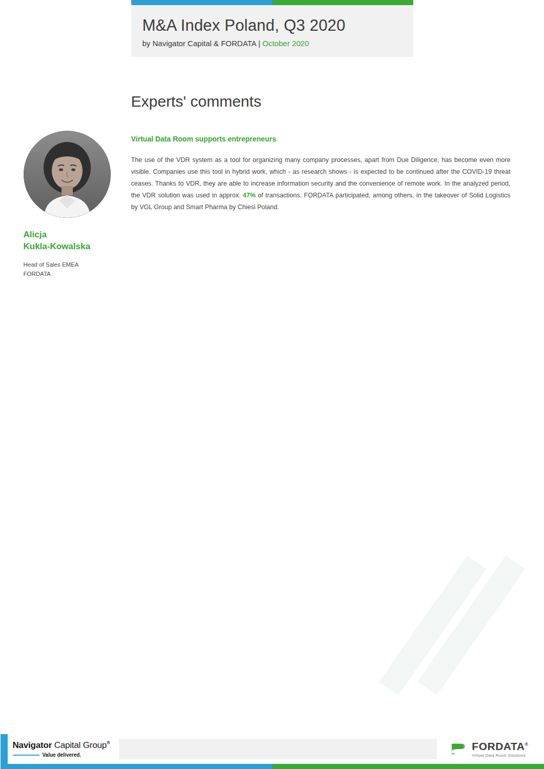M&A Index Poland, Q3 2020
by Navigator Capital & FORDATA | October 2020
Alicja
Kukla-Kowalska
Head of Sales EMEA
FORDATA
Experts' comments
Virtual Data Room supports entrepreneurs
The use of the VDR system as a tool for organizing many company processes, apart from Due Diligence, has become even more visible. Companies use this tool in hybrid work, which - as research shows - is expected to be continued after the COVID-19 threat ceases. Thanks to VDR, they are able to increase information security and the convenience of remote work. In the analyzed period, the VDR solution was used in approx. 47% of transactions. FORDATA participated, among others, in the takeover of Solid Logistics by VGL Group and Smart Pharma by Chiesi Poland.
Navigator Capital Group®
Value delivered.
FORDATA®
Virtual Data Room Solutions